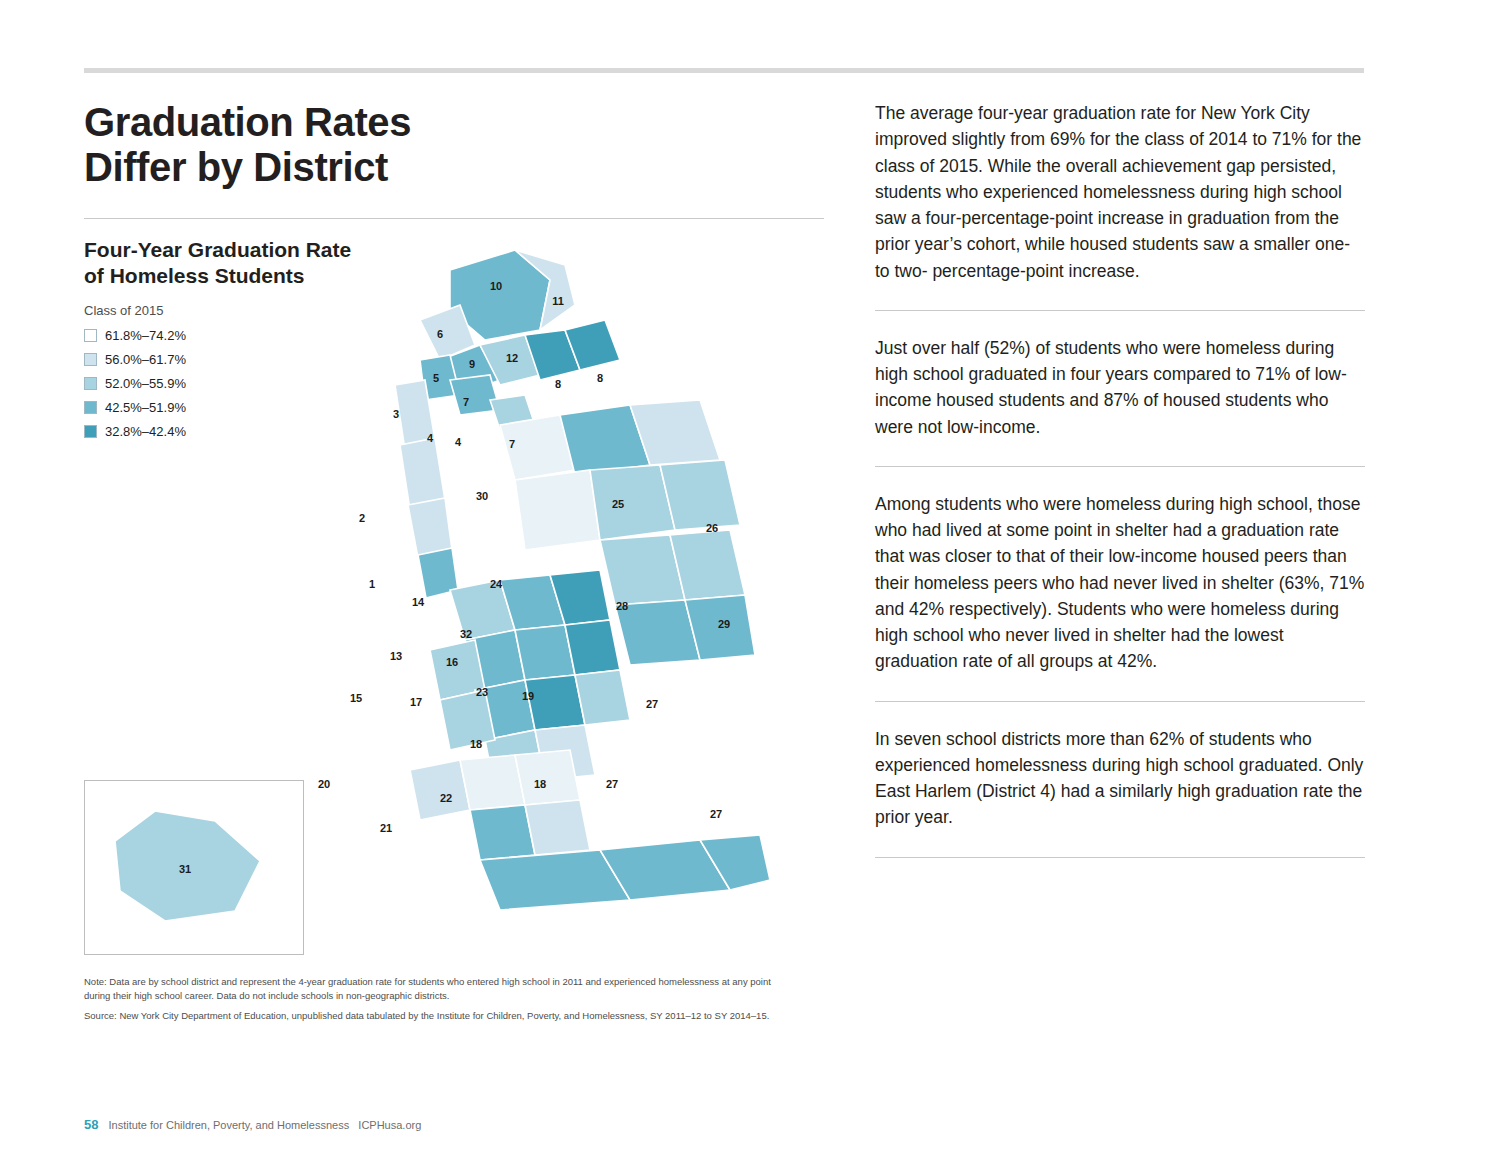Graduation Rates
Differ by District
Four-Year Graduation Rate
of Homeless Students
Class of 2015
61.8%–74.2%
56.0%–61.7%
52.0%–55.9%
42.5%–51.9%
32.8%–42.4%
10 11 6 9 12 8 8 5 7 4 4 7 3 2 30 25 26 1 14 24 28 29 32 13 16 15 17 23 19 27 18 20 22 18 27 27 21
31
Note: Data are by school district and represent the 4-year graduation rate for students who entered high school in 2011 and experienced homelessness at any point during their high school career. Data do not include schools in non-geographic districts.
Source: New York City Department of Education, unpublished data tabulated by the Institute for Children, Poverty, and Homelessness, SY 2011–12 to SY 2014–15.
The average four-year graduation rate for New York City improved slightly from 69% for the class of 2014 to 71% for the class of 2015. While the overall achievement gap persisted, students who experienced homelessness during high school saw a four-percentage-point increase in graduation from the prior year’s cohort, while housed students saw a smaller one- to two- percentage-point increase.
Just over half (52%) of students who were homeless during high school graduated in four years compared to 71% of low-income housed students and 87% of housed students who were not low-income.
Among students who were homeless during high school, those who had lived at some point in shelter had a graduation rate that was closer to that of their low-income housed peers than their homeless peers who had never lived in shelter (63%, 71% and 42% respectively). Students who were homeless during high school who never lived in shelter had the lowest graduation rate of all groups at 42%.
In seven school districts more than 62% of students who experienced homelessness during high school graduated. Only East Harlem (District 4) had a similarly high graduation rate the prior year.
58 Institute for Children, Poverty, and Homelessness ICPHusa.org